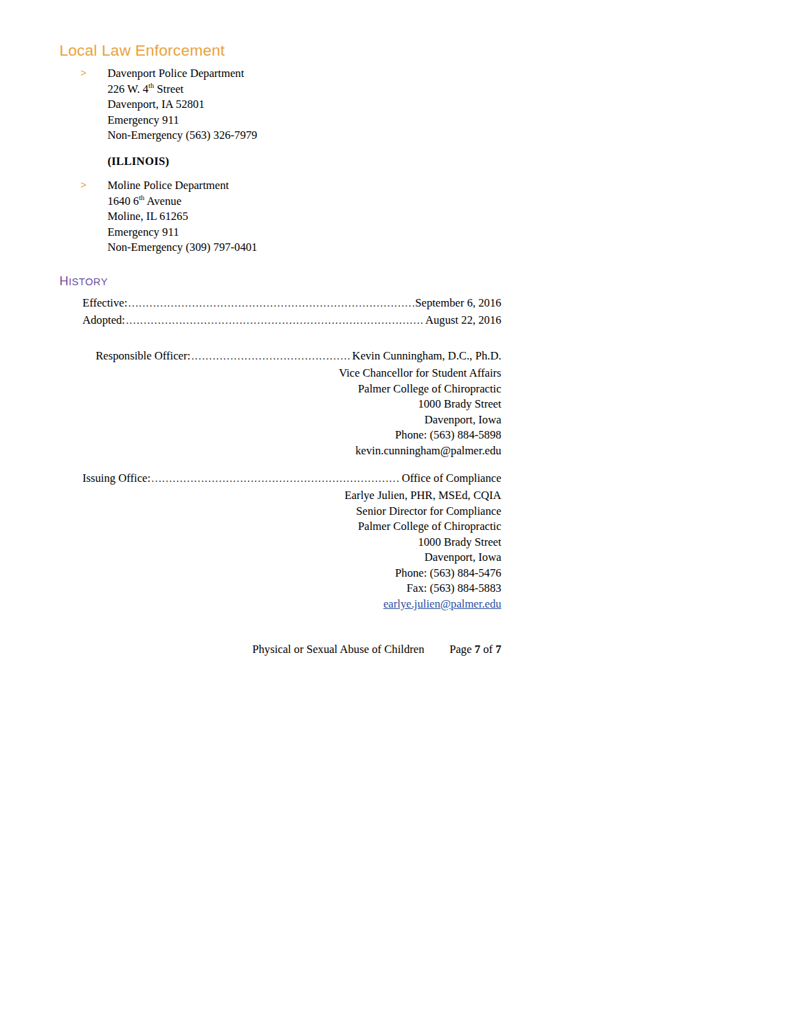Local Law Enforcement
Davenport Police Department 226 W. 4th Street Davenport, IA 52801 Emergency 911 Non-Emergency (563) 326-7979
(ILLINOIS)
Moline Police Department 1640 6th Avenue Moline, IL 61265 Emergency 911 Non-Emergency (309) 797-0401
HISTORY
Effective: .................................................................................................................................................................. September 6, 2016
Adopted: ................................................................................................................................................. August 22, 2016
Responsible Officer: ..................................................................................... Kevin Cunningham, D.C., Ph.D.
Vice Chancellor for Student Affairs
Palmer College of Chiropractic
1000 Brady Street
Davenport, Iowa
Phone: (563) 884-5898
kevin.cunningham@palmer.edu
Issuing Office: ......................................................................................................................... Office of Compliance
Earlye Julien, PHR, MSEd, CQIA
Senior Director for Compliance
Palmer College of Chiropractic
1000 Brady Street
Davenport, Iowa
Phone: (563) 884-5476
Fax: (563) 884-5883
earlye.julien@palmer.edu
Physical or Sexual Abuse of Children Page 7 of 7